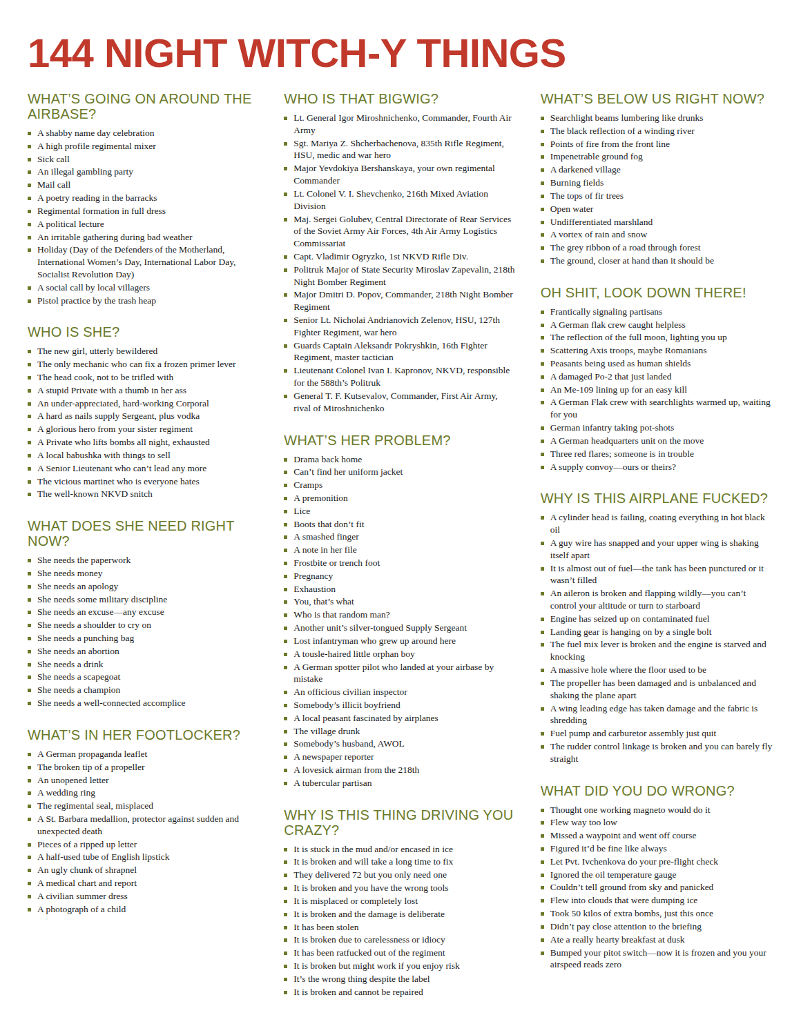144 Night Witch-y Things
What’s Going On Around the Airbase?
A shabby name day celebration
A high profile regimental mixer
Sick call
An illegal gambling party
Mail call
A poetry reading in the barracks
Regimental formation in full dress
A political lecture
An irritable gathering during bad weather
Holiday (Day of the Defenders of the Motherland, International Women’s Day, International Labor Day, Socialist Revolution Day)
A social call by local villagers
Pistol practice by the trash heap
Who Is She?
The new girl, utterly bewildered
The only mechanic who can fix a frozen primer lever
The head cook, not to be trifled with
A stupid Private with a thumb in her ass
An under-appreciated, hard-working Corporal
A hard as nails supply Sergeant, plus vodka
A glorious hero from your sister regiment
A Private who lifts bombs all night, exhausted
A local babushka with things to sell
A Senior Lieutenant who can’t lead any more
The vicious martinet who is everyone hates
The well-known NKVD snitch
What Does She Need Right Now?
She needs the paperwork
She needs money
She needs an apology
She needs some military discipline
She needs an excuse—any excuse
She needs a shoulder to cry on
She needs a punching bag
She needs an abortion
She needs a drink
She needs a scapegoat
She needs a champion
She needs a well-connected accomplice
What’s In Her Footlocker?
A German propaganda leaflet
The broken tip of a propeller
An unopened letter
A wedding ring
The regimental seal, misplaced
A St. Barbara medallion, protector against sudden and unexpected death
Pieces of a ripped up letter
A half-used tube of English lipstick
An ugly chunk of shrapnel
A medical chart and report
A civilian summer dress
A photograph of a child
Who Is That Bigwig?
Lt. General Igor Miroshnichenko, Commander, Fourth Air Army
Sgt. Mariya Z. Shcherbachenova, 835th Rifle Regiment, HSU, medic and war hero
Major Yevdokiya Bershanskaya, your own regimental Commander
Lt. Colonel V. I. Shevchenko, 216th Mixed Aviation Division
Maj. Sergei Golubev, Central Directorate of Rear Services of the Soviet Army Air Forces, 4th Air Army Logistics Commissariat
Capt. Vladimir Ogryzko, 1st NKVD Rifle Div.
Politruk Major of State Security Miroslav Zapevalin, 218th Night Bomber Regiment
Major Dmitri D. Popov, Commander, 218th Night Bomber Regiment
Senior Lt. Nicholai Andrianovich Zelenov, HSU, 127th Fighter Regiment, war hero
Guards Captain Aleksandr Pokryshkin, 16th Fighter Regiment, master tactician
Lieutenant Colonel Ivan I. Kapronov, NKVD, responsible for the 588th’s Politruk
General T. F. Kutsevalov, Commander, First Air Army, rival of Miroshnichenko
What’s Her Problem?
Drama back home
Can’t find her uniform jacket
Cramps
A premonition
Lice
Boots that don’t fit
A smashed finger
A note in her file
Frostbite or trench foot
Pregnancy
Exhaustion
You, that’s what
Who is that random man?
Another unit’s silver-tongued Supply Sergeant
Lost infantryman who grew up around here
A tousle-haired little orphan boy
A German spotter pilot who landed at your airbase by mistake
An officious civilian inspector
Somebody’s illicit boyfriend
A local peasant fascinated by airplanes
The village drunk
Somebody’s husband, AWOL
A newspaper reporter
A lovesick airman from the 218th
A tubercular partisan
Why Is This Thing Driving You Crazy?
It is stuck in the mud and/or encased in ice
It is broken and will take a long time to fix
They delivered 72 but you only need one
It is broken and you have the wrong tools
It is misplaced or completely lost
It is broken and the damage is deliberate
It has been stolen
It is broken due to carelessness or idiocy
It has been ratfucked out of the regiment
It is broken but might work if you enjoy risk
It’s the wrong thing despite the label
It is broken and cannot be repaired
What’s Below Us Right Now?
Searchlight beams lumbering like drunks
The black reflection of a winding river
Points of fire from the front line
Impenetrable ground fog
A darkened village
Burning fields
The tops of fir trees
Open water
Undifferentiated marshland
A vortex of rain and snow
The grey ribbon of a road through forest
The ground, closer at hand than it should be
Oh Shit, Look Down There!
Frantically signaling partisans
A German flak crew caught helpless
The reflection of the full moon, lighting you up
Scattering Axis troops, maybe Romanians
Peasants being used as human shields
A damaged Po-2 that just landed
An Me-109 lining up for an easy kill
A German Flak crew with searchlights warmed up, waiting for you
German infantry taking pot-shots
A German headquarters unit on the move
Three red flares; someone is in trouble
A supply convoy—ours or theirs?
Why Is This Airplane Fucked?
A cylinder head is failing, coating everything in hot black oil
A guy wire has snapped and your upper wing is shaking itself apart
It is almost out of fuel—the tank has been punctured or it wasn’t filled
An aileron is broken and flapping wildly—you can’t control your altitude or turn to starboard
Engine has seized up on contaminated fuel
Landing gear is hanging on by a single bolt
The fuel mix lever is broken and the engine is starved and knocking
A massive hole where the floor used to be
The propeller has been damaged and is unbalanced and shaking the plane apart
A wing leading edge has taken damage and the fabric is shredding
Fuel pump and carburetor assembly just quit
The rudder control linkage is broken and you can barely fly straight
What Did You Do Wrong?
Thought one working magneto would do it
Flew way too low
Missed a waypoint and went off course
Figured it’d be fine like always
Let Pvt. Ivchenkova do your pre-flight check
Ignored the oil temperature gauge
Couldn’t tell ground from sky and panicked
Flew into clouds that were dumping ice
Took 50 kilos of extra bombs, just this once
Didn’t pay close attention to the briefing
Ate a really hearty breakfast at dusk
Bumped your pitot switch—now it is frozen and you your airspeed reads zero